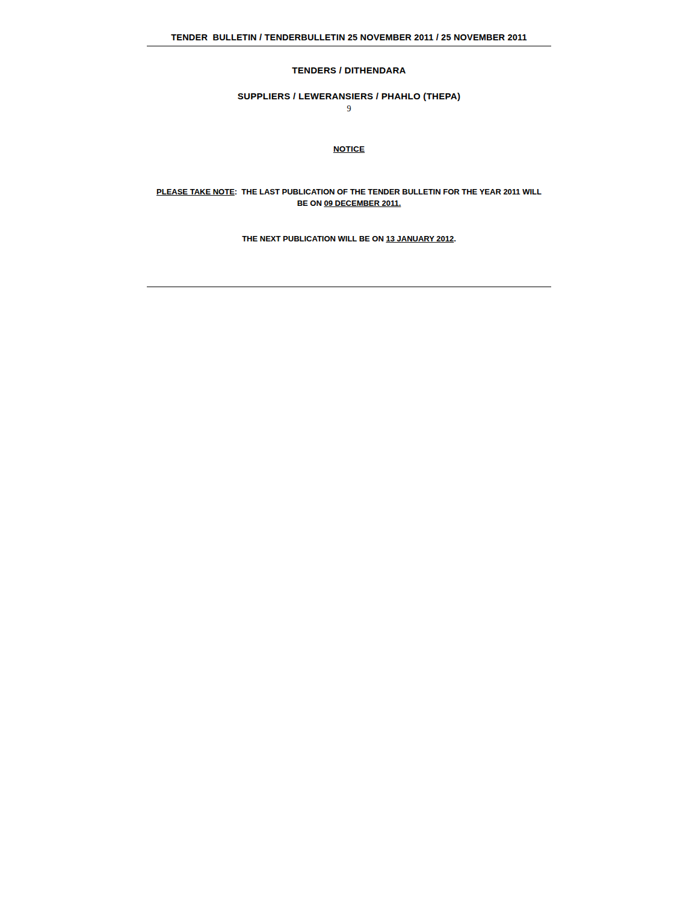TENDER BULLETIN / TENDERBULLETIN 25 NOVEMBER 2011 / 25 NOVEMBER 2011
TENDERS / DITHENDARA
SUPPLIERS / LEWERANSIERS / PHAHLO (THEPA)
9
NOTICE
PLEASE TAKE NOTE: THE LAST PUBLICATION OF THE TENDER BULLETIN FOR THE YEAR 2011 WILL
BE ON 09 DECEMBER 2011.
THE NEXT PUBLICATION WILL BE ON 13 JANUARY 2012.